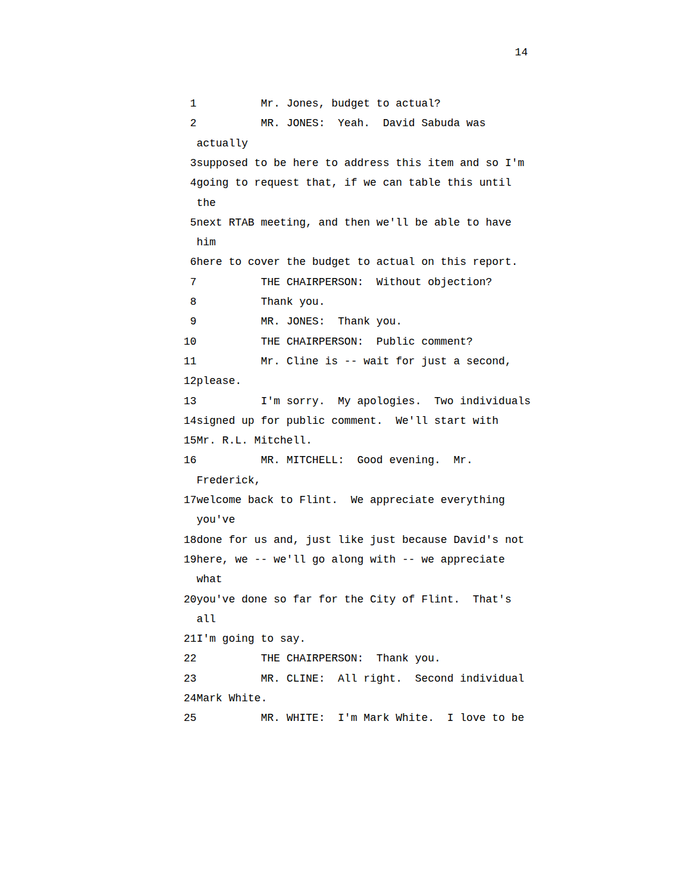14
| 1 | Mr. Jones, budget to actual? |
| 2 | MR. JONES: Yeah. David Sabuda was actually |
| 3 | supposed to be here to address this item and so I'm |
| 4 | going to request that, if we can table this until the |
| 5 | next RTAB meeting, and then we'll be able to have him |
| 6 | here to cover the budget to actual on this report. |
| 7 | THE CHAIRPERSON: Without objection? |
| 8 | Thank you. |
| 9 | MR. JONES: Thank you. |
| 10 | THE CHAIRPERSON: Public comment? |
| 11 | Mr. Cline is -- wait for just a second, |
| 12 | please. |
| 13 | I'm sorry. My apologies. Two individuals |
| 14 | signed up for public comment. We'll start with |
| 15 | Mr. R.L. Mitchell. |
| 16 | MR. MITCHELL: Good evening. Mr. Frederick, |
| 17 | welcome back to Flint. We appreciate everything you've |
| 18 | done for us and, just like just because David's not |
| 19 | here, we -- we'll go along with -- we appreciate what |
| 20 | you've done so far for the City of Flint. That's all |
| 21 | I'm going to say. |
| 22 | THE CHAIRPERSON: Thank you. |
| 23 | MR. CLINE: All right. Second individual |
| 24 | Mark White. |
| 25 | MR. WHITE: I'm Mark White. I love to be |